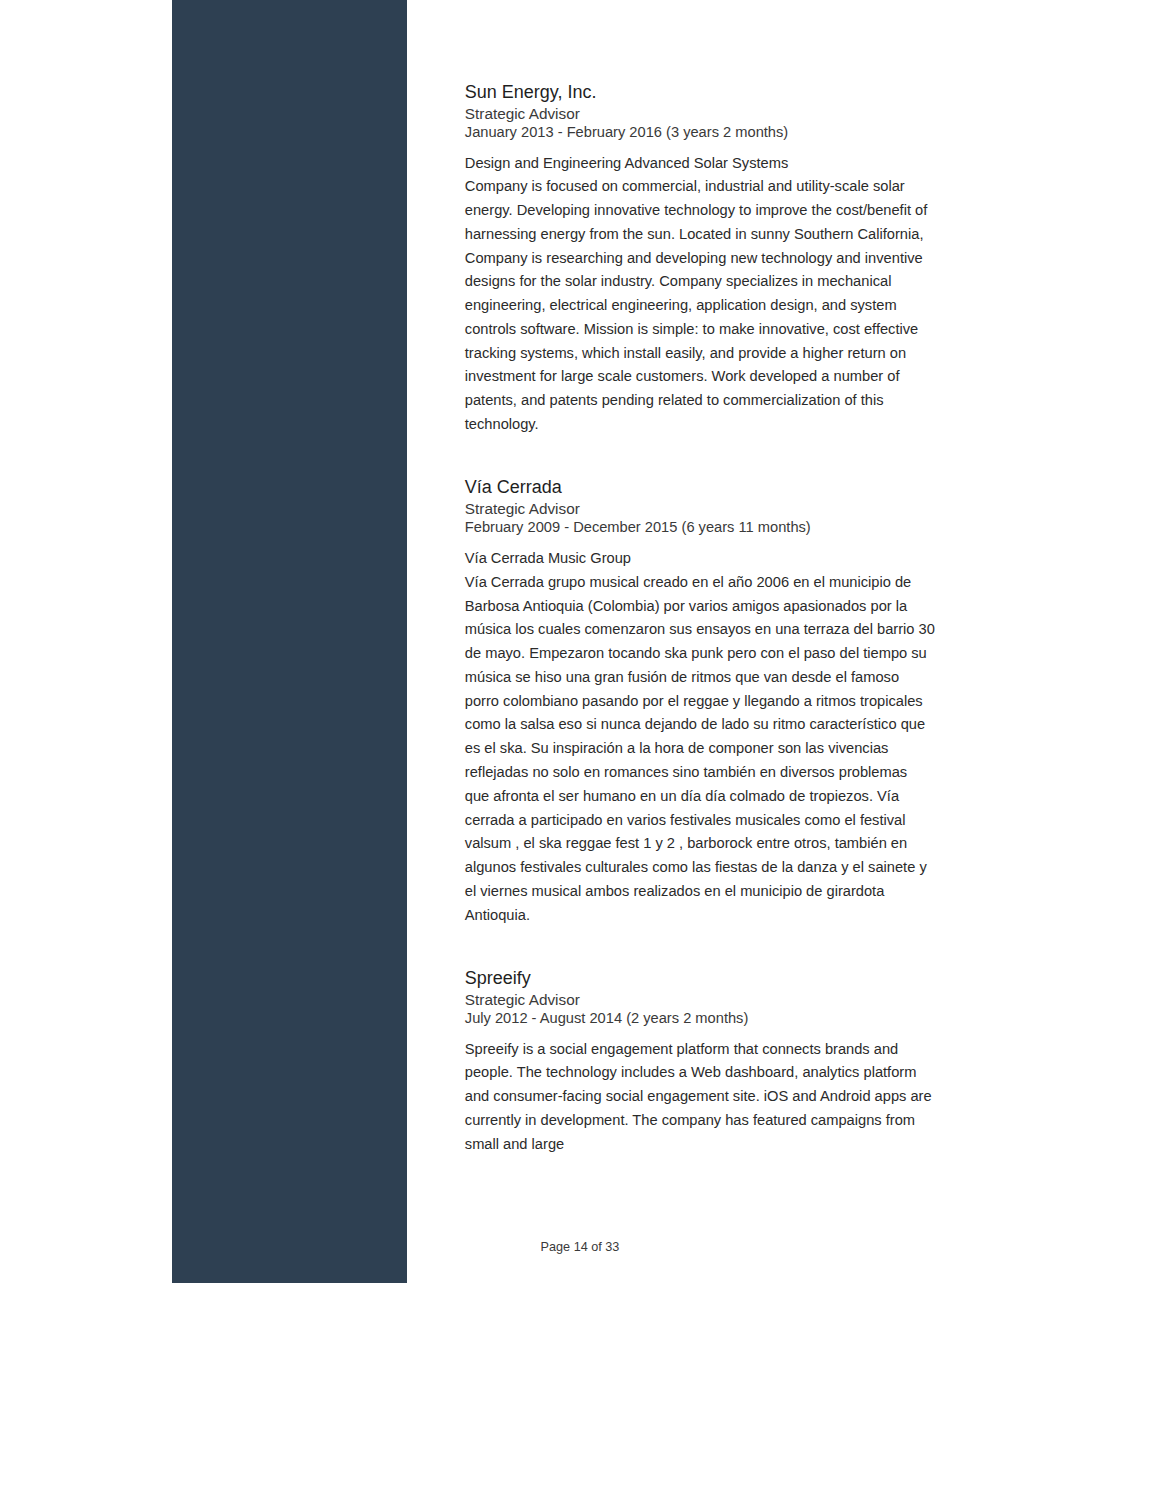Sun Energy, Inc.
Strategic Advisor
January 2013 - February 2016 (3 years 2 months)
Design and Engineering Advanced Solar Systems
Company is focused on commercial, industrial and utility-scale solar energy. Developing innovative technology to improve the cost/benefit of harnessing energy from the sun. Located in sunny Southern California, Company is researching and developing new technology and inventive designs for the solar industry. Company specializes in mechanical engineering, electrical engineering, application design, and system controls software. Mission is simple: to make innovative, cost effective tracking systems, which install easily, and provide a higher return on investment for large scale customers. Work developed a number of patents, and patents pending related to commercialization of this technology.
Vía Cerrada
Strategic Advisor
February 2009 - December 2015 (6 years 11 months)
Vía Cerrada Music Group
Vía Cerrada grupo musical creado en el año 2006 en el municipio de Barbosa Antioquia (Colombia) por varios amigos apasionados por la música los cuales comenzaron sus ensayos en una terraza del barrio 30 de mayo. Empezaron tocando ska punk pero con el paso del tiempo su música se hiso una gran fusión de ritmos que van desde el famoso porro colombiano pasando por el reggae y llegando a ritmos tropicales como la salsa eso si nunca dejando de lado su ritmo característico que es el ska. Su inspiración a la hora de componer son las vivencias reflejadas no solo en romances sino también en diversos problemas que afronta el ser humano en un día día colmado de tropiezos. Vía cerrada a participado en varios festivales musicales como el festival valsum , el ska reggae fest 1 y 2 , barborock entre otros, también en algunos festivales culturales como las fiestas de la danza y el sainete y el viernes musical ambos realizados en el municipio de girardota Antioquia.
Spreeify
Strategic Advisor
July 2012 - August 2014 (2 years 2 months)
Spreeify is a social engagement platform that connects brands and people. The technology includes a Web dashboard, analytics platform and consumer-facing social engagement site. iOS and Android apps are currently in development. The company has featured campaigns from small and large
Page 14 of 33